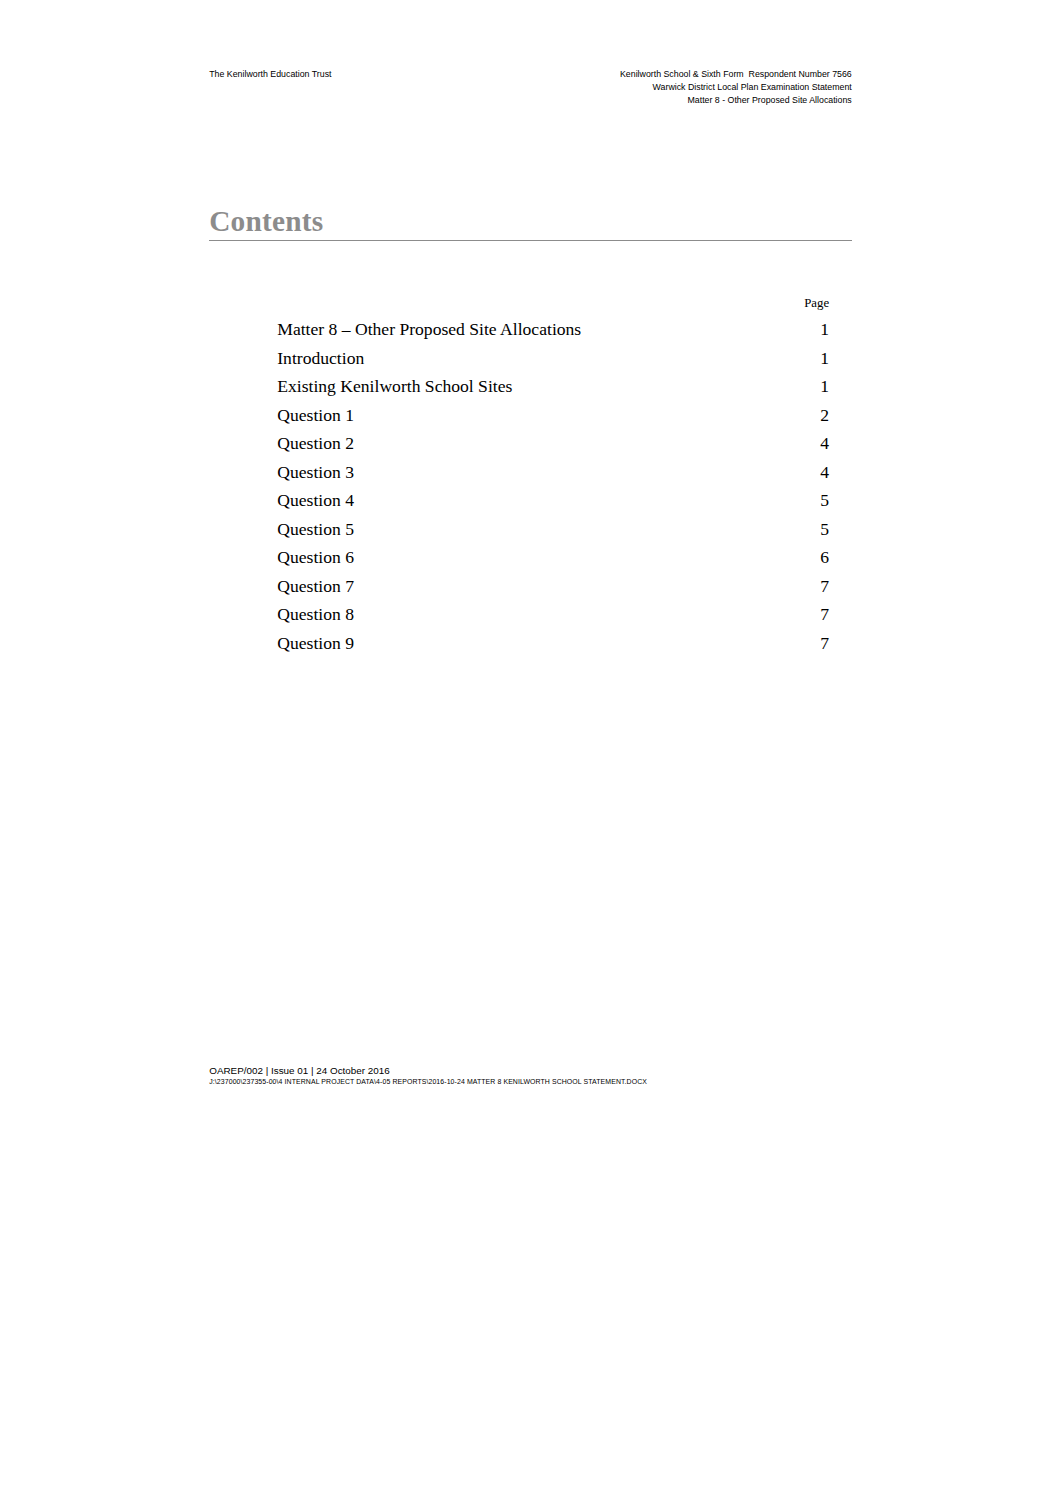The Kenilworth Education Trust
Kenilworth School & Sixth Form Respondent Number 7566
Warwick District Local Plan Examination Statement
Matter 8 - Other Proposed Site Allocations
Contents
Page
| Matter 8 – Other Proposed Site Allocations | 1 |
| Introduction | 1 |
| Existing Kenilworth School Sites | 1 |
| Question 1 | 2 |
| Question 2 | 4 |
| Question 3 | 4 |
| Question 4 | 5 |
| Question 5 | 5 |
| Question 6 | 6 |
| Question 7 | 7 |
| Question 8 | 7 |
| Question 9 | 7 |
OAREP/002 | Issue 01 | 24 October 2016
J:\237000\237355-00\4 INTERNAL PROJECT DATA\4-05 REPORTS\2016-10-24 MATTER 8 KENILWORTH SCHOOL STATEMENT.DOCX